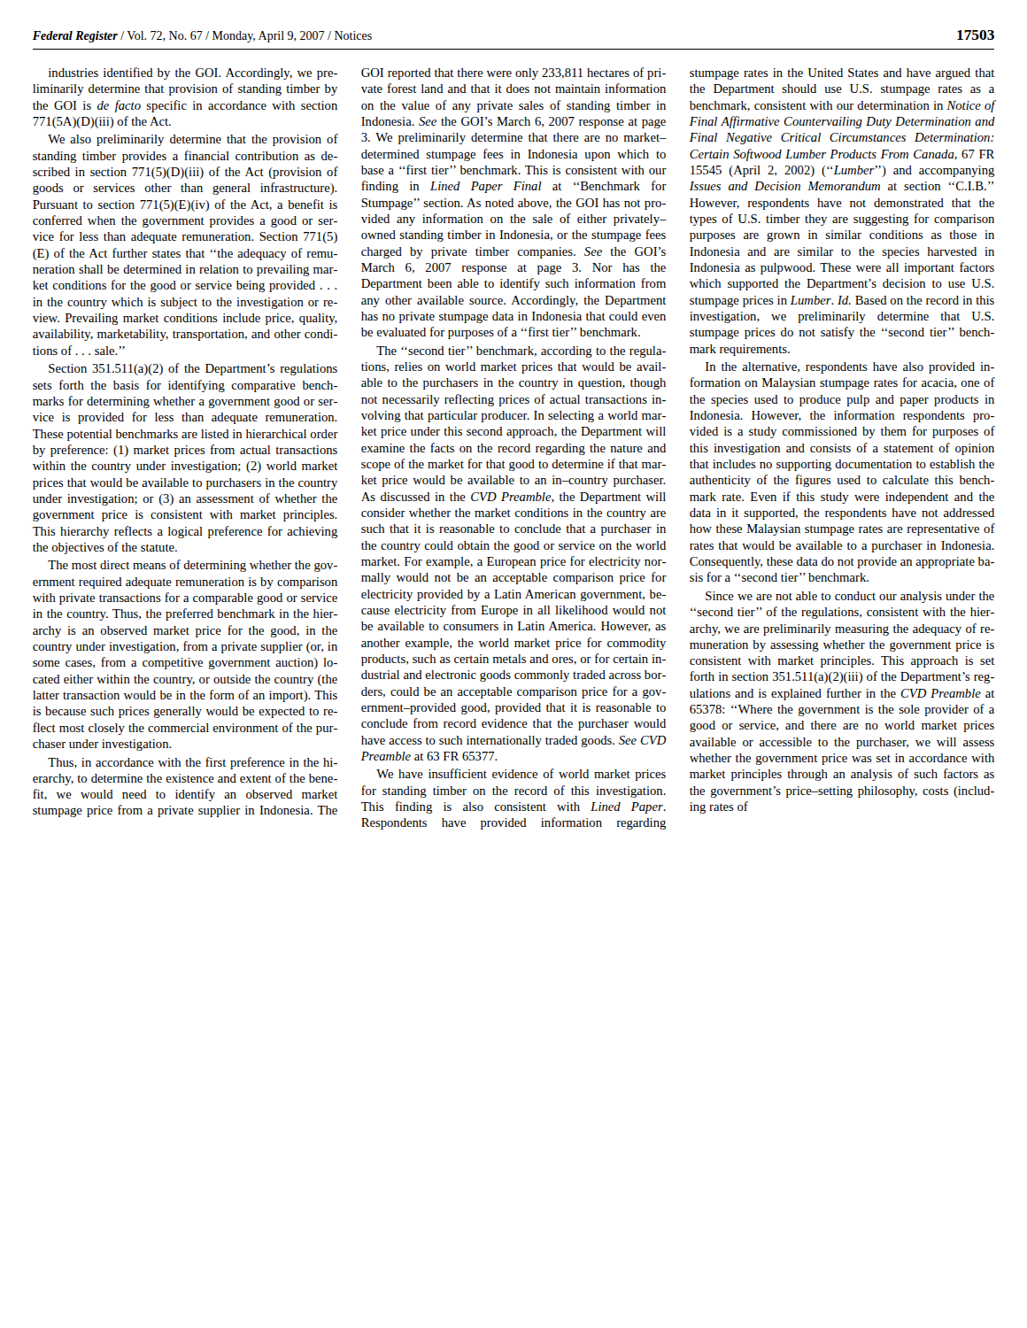Federal Register / Vol. 72, No. 67 / Monday, April 9, 2007 / Notices
17503
industries identified by the GOI. Accordingly, we preliminarily determine that provision of standing timber by the GOI is de facto specific in accordance with section 771(5A)(D)(iii) of the Act.
We also preliminarily determine that the provision of standing timber provides a financial contribution as described in section 771(5)(D)(iii) of the Act (provision of goods or services other than general infrastructure). Pursuant to section 771(5)(E)(iv) of the Act, a benefit is conferred when the government provides a good or service for less than adequate remuneration. Section 771(5)(E) of the Act further states that ‘‘the adequacy of remuneration shall be determined in relation to prevailing market conditions for the good or service being provided . . . in the country which is subject to the investigation or review. Prevailing market conditions include price, quality, availability, marketability, transportation, and other conditions of . . . sale.’’
Section 351.511(a)(2) of the Department’s regulations sets forth the basis for identifying comparative benchmarks for determining whether a government good or service is provided for less than adequate remuneration. These potential benchmarks are listed in hierarchical order by preference: (1) market prices from actual transactions within the country under investigation; (2) world market prices that would be available to purchasers in the country under investigation; or (3) an assessment of whether the government price is consistent with market principles. This hierarchy reflects a logical preference for achieving the objectives of the statute.
The most direct means of determining whether the government required adequate remuneration is by comparison with private transactions for a comparable good or service in the country. Thus, the preferred benchmark in the hierarchy is an observed market price for the good, in the country under investigation, from a private supplier (or, in some cases, from a competitive government auction) located either within the country, or outside the country (the latter transaction would be in the form of an import). This is because such prices generally would be expected to reflect most closely the commercial environment of the purchaser under investigation.
Thus, in accordance with the first preference in the hierarchy, to determine the existence and extent of the benefit, we would need to identify an observed market stumpage price from a private supplier in Indonesia. The GOI reported that there were only 233,811 hectares of private forest land and that it does not maintain information on the value of any private sales of standing timber in Indonesia. See the GOI’s March 6, 2007 response at page 3. We preliminarily determine that there are no market–determined stumpage fees in Indonesia upon which to base a ‘‘first tier’’ benchmark. This is consistent with our finding in Lined Paper Final at ‘‘Benchmark for Stumpage’’ section. As noted above, the GOI has not provided any information on the sale of either privately–owned standing timber in Indonesia, or the stumpage fees charged by private timber companies. See the GOI’s March 6, 2007 response at page 3. Nor has the Department been able to identify such information from any other available source. Accordingly, the Department has no private stumpage data in Indonesia that could even be evaluated for purposes of a ‘‘first tier’’ benchmark.
The ‘‘second tier’’ benchmark, according to the regulations, relies on world market prices that would be available to the purchasers in the country in question, though not necessarily reflecting prices of actual transactions involving that particular producer. In selecting a world market price under this second approach, the Department will examine the facts on the record regarding the nature and scope of the market for that good to determine if that market price would be available to an in–country purchaser. As discussed in the CVD Preamble, the Department will consider whether the market conditions in the country are such that it is reasonable to conclude that a purchaser in the country could obtain the good or service on the world market. For example, a European price for electricity normally would not be an acceptable comparison price for electricity provided by a Latin American government, because electricity from Europe in all likelihood would not be available to consumers in Latin America. However, as another example, the world market price for commodity products, such as certain metals and ores, or for certain industrial and electronic goods commonly traded across borders, could be an acceptable comparison price for a government–provided good, provided that it is reasonable to conclude from record evidence that the purchaser would have access to such internationally traded goods. See CVD Preamble at 63 FR 65377.
We have insufficient evidence of world market prices for standing timber on the record of this investigation. This finding is also consistent with Lined Paper. Respondents have provided information regarding stumpage rates in the United States and have argued that the Department should use U.S. stumpage rates as a benchmark, consistent with our determination in Notice of Final Affirmative Countervailing Duty Determination and Final Negative Critical Circumstances Determination: Certain Softwood Lumber Products From Canada, 67 FR 15545 (April 2, 2002) (‘‘Lumber’’) and accompanying Issues and Decision Memorandum at section ‘‘C.I.B.’’ However, respondents have not demonstrated that the types of U.S. timber they are suggesting for comparison purposes are grown in similar conditions as those in Indonesia and are similar to the species harvested in Indonesia as pulpwood. These were all important factors which supported the Department’s decision to use U.S. stumpage prices in Lumber. Id. Based on the record in this investigation, we preliminarily determine that U.S. stumpage prices do not satisfy the ‘‘second tier’’ benchmark requirements.
In the alternative, respondents have also provided information on Malaysian stumpage rates for acacia, one of the species used to produce pulp and paper products in Indonesia. However, the information respondents provided is a study commissioned by them for purposes of this investigation and consists of a statement of opinion that includes no supporting documentation to establish the authenticity of the figures used to calculate this benchmark rate. Even if this study were independent and the data in it supported, the respondents have not addressed how these Malaysian stumpage rates are representative of rates that would be available to a purchaser in Indonesia. Consequently, these data do not provide an appropriate basis for a ‘‘second tier’’ benchmark.
Since we are not able to conduct our analysis under the ‘‘second tier’’ of the regulations, consistent with the hierarchy, we are preliminarily measuring the adequacy of remuneration by assessing whether the government price is consistent with market principles. This approach is set forth in section 351.511(a)(2)(iii) of the Department’s regulations and is explained further in the CVD Preamble at 65378: ‘‘Where the government is the sole provider of a good or service, and there are no world market prices available or accessible to the purchaser, we will assess whether the government price was set in accordance with market principles through an analysis of such factors as the government’s price–setting philosophy, costs (including rates of